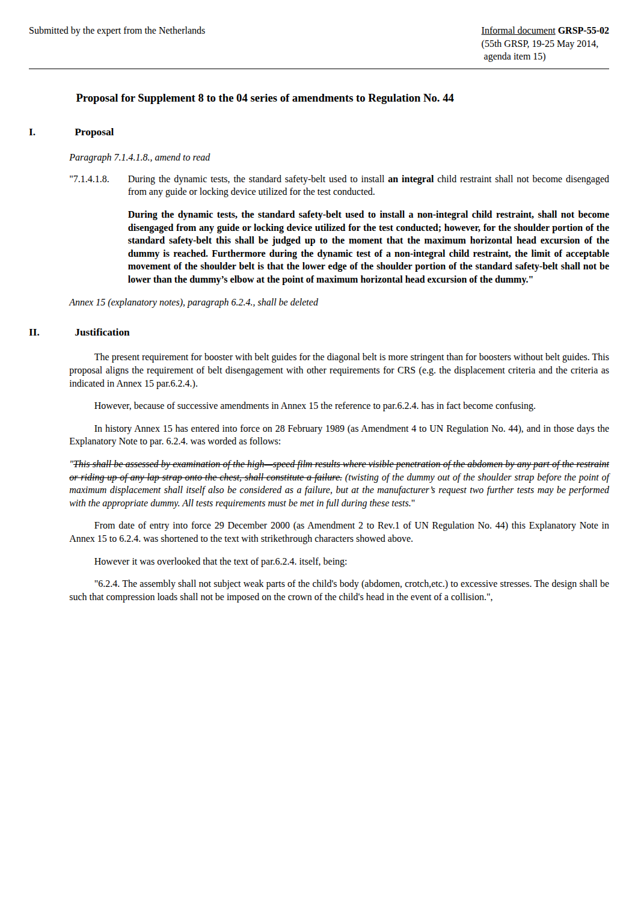Submitted by the expert from the Netherlands
Informal document GRSP-55-02
(55th GRSP, 19-25 May 2014,
agenda item 15)
Proposal for Supplement 8 to the 04 series of amendments to Regulation No. 44
I. Proposal
Paragraph 7.1.4.1.8., amend to read
"7.1.4.1.8.
During the dynamic tests, the standard safety-belt used to install an integral child restraint shall not become disengaged from any guide or locking device utilized for the test conducted.
During the dynamic tests, the standard safety-belt used to install a non-integral child restraint, shall not become disengaged from any guide or locking device utilized for the test conducted; however, for the shoulder portion of the standard safety-belt this shall be judged up to the moment that the maximum horizontal head excursion of the dummy is reached. Furthermore during the dynamic test of a non-integral child restraint, the limit of acceptable movement of the shoulder belt is that the lower edge of the shoulder portion of the standard safety-belt shall not be lower than the dummy’s elbow at the point of maximum horizontal head excursion of the dummy."
Annex 15 (explanatory notes), paragraph 6.2.4., shall be deleted
II. Justification
The present requirement for booster with belt guides for the diagonal belt is more stringent than for boosters without belt guides. This proposal aligns the requirement of belt disengagement with other requirements for CRS (e.g. the displacement criteria and the criteria as indicated in Annex 15 par.6.2.4.).
However, because of successive amendments in Annex 15 the reference to par.6.2.4. has in fact become confusing.
In history Annex 15 has entered into force on 28 February 1989 (as Amendment 4 to UN Regulation No. 44), and in those days the Explanatory Note to par. 6.2.4. was worded as follows:
"This shall be assessed by examination of the high—speed film results where visible penetration of the abdomen by any part of the restraint or riding up of any lap strap onto the chest, shall constitute a failure. (twisting of the dummy out of the shoulder strap before the point of maximum displacement shall itself also be considered as a failure, but at the manufacturer’s request two further tests may be performed with the appropriate dummy. All tests requirements must be met in full during these tests."
From date of entry into force 29 December 2000 (as Amendment 2 to Rev.1 of UN Regulation No. 44) this Explanatory Note in Annex 15 to 6.2.4. was shortened to the text with strikethrough characters showed above.
However it was overlooked that the text of par.6.2.4. itself, being:
"6.2.4. The assembly shall not subject weak parts of the child's body (abdomen, crotch,etc.) to excessive stresses. The design shall be such that compression loads shall not be imposed on the crown of the child's head in the event of a collision.",